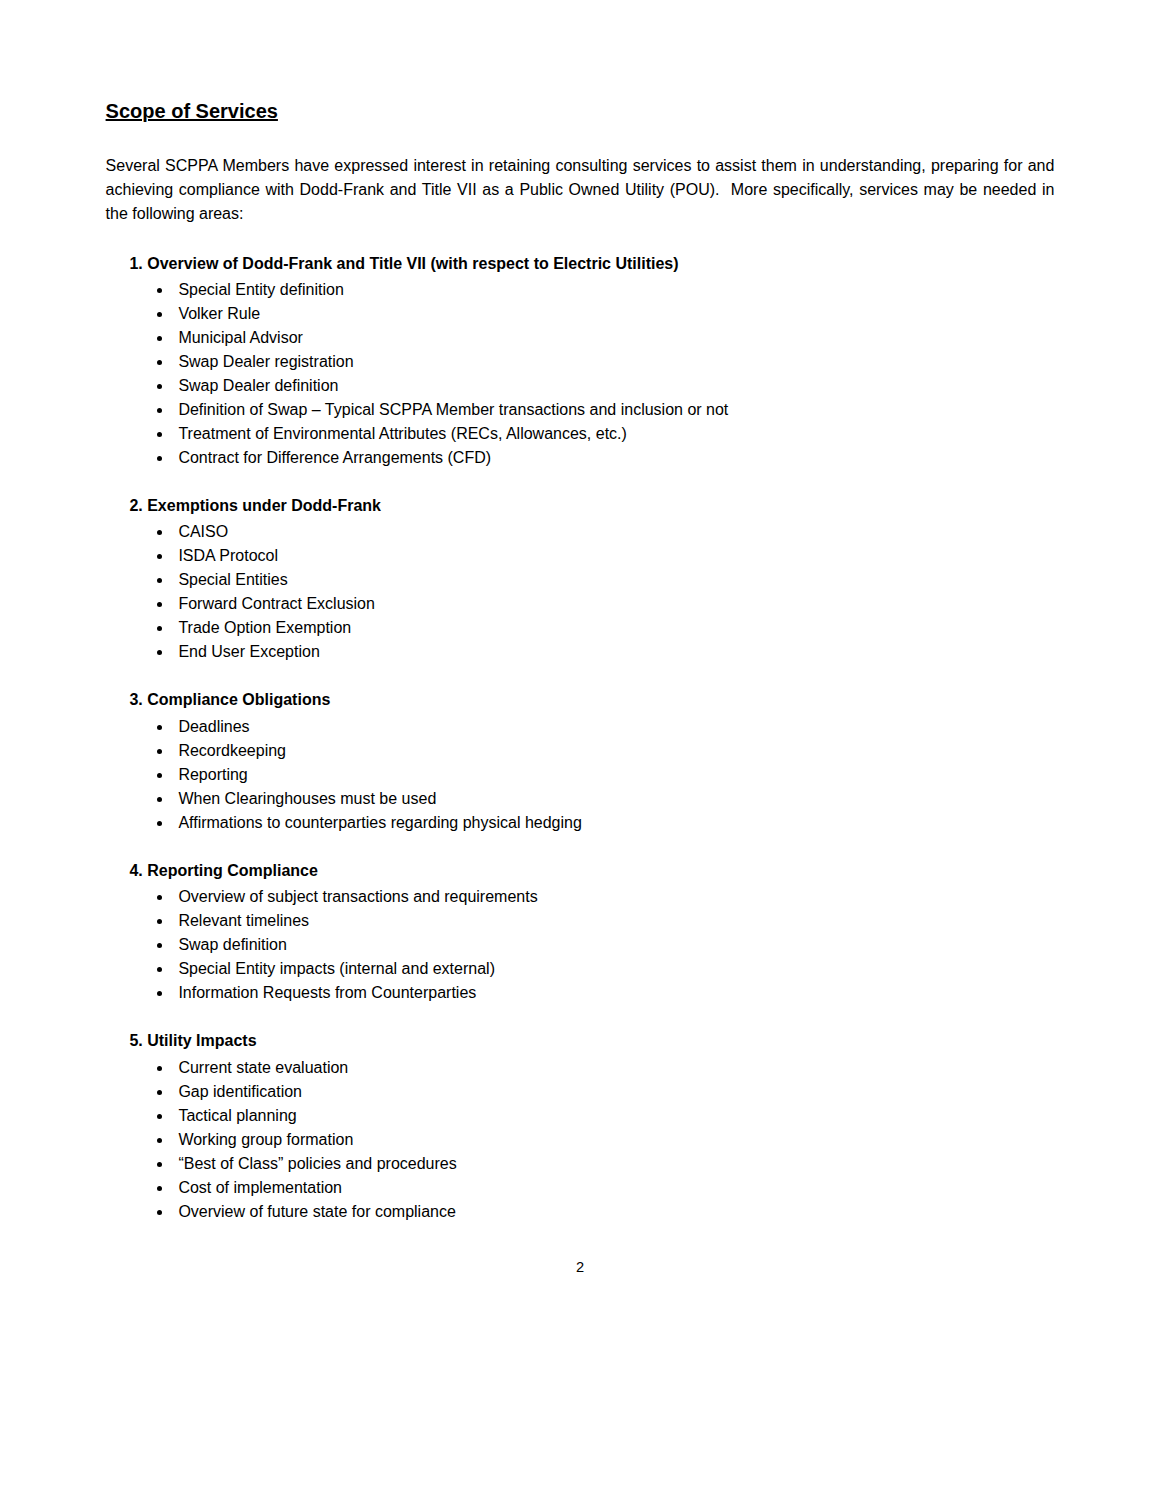Scope of Services
Several SCPPA Members have expressed interest in retaining consulting services to assist them in understanding, preparing for and achieving compliance with Dodd-Frank and Title VII as a Public Owned Utility (POU). More specifically, services may be needed in the following areas:
Overview of Dodd-Frank and Title VII (with respect to Electric Utilities)
Special Entity definition
Volker Rule
Municipal Advisor
Swap Dealer registration
Swap Dealer definition
Definition of Swap – Typical SCPPA Member transactions and inclusion or not
Treatment of Environmental Attributes (RECs, Allowances, etc.)
Contract for Difference Arrangements (CFD)
Exemptions under Dodd-Frank
CAISO
ISDA Protocol
Special Entities
Forward Contract Exclusion
Trade Option Exemption
End User Exception
Compliance Obligations
Deadlines
Recordkeeping
Reporting
When Clearinghouses must be used
Affirmations to counterparties regarding physical hedging
Reporting Compliance
Overview of subject transactions and requirements
Relevant timelines
Swap definition
Special Entity impacts (internal and external)
Information Requests from Counterparties
Utility Impacts
Current state evaluation
Gap identification
Tactical planning
Working group formation
“Best of Class” policies and procedures
Cost of implementation
Overview of future state for compliance
2